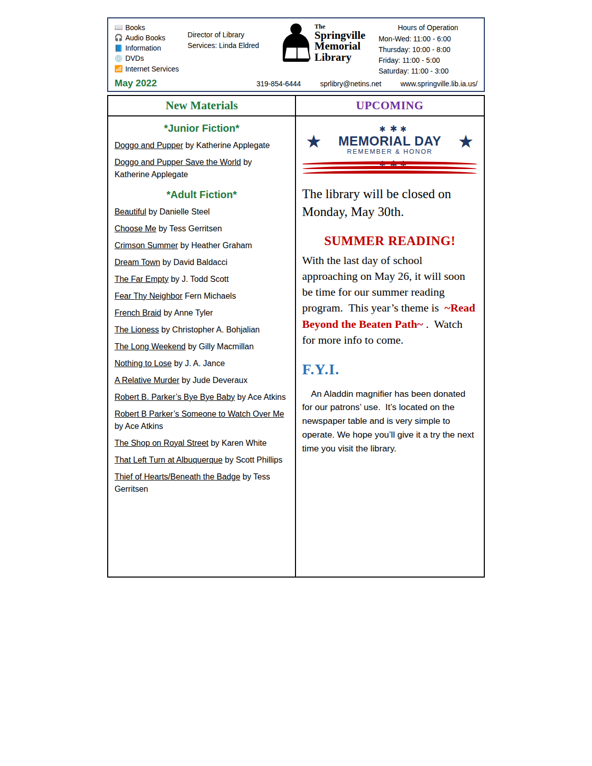📖Books
🎧Audio Books
📘Information
💿DVDs
📶Internet Services
Director of Library
Services: Linda Eldred
The
Springville
Memorial
Library
Hours of Operation
Mon-Wed: 11:00 - 6:00
Thursday: 10:00 - 8:00
Friday: 11:00 - 5:00
Saturday: 11:00 - 3:00
May 2022
319-854-6444 sprlibry@netins.net www.springville.lib.ia.us/
New Materials
*Junior Fiction*
Doggo and Pupper by Katherine Applegate
Doggo and Pupper Save the World by Katherine Applegate
*Adult Fiction*
Beautiful by Danielle Steel
Choose Me by Tess Gerritsen
Crimson Summer by Heather Graham
Dream Town by David Baldacci
The Far Empty by J. Todd Scott
Fear Thy Neighbor Fern Michaels
French Braid by Anne Tyler
The Lioness by Christopher A. Bohjalian
The Long Weekend by Gilly Macmillan
Nothing to Lose by J. A. Jance
A Relative Murder by Jude Deveraux
Robert B. Parker’s Bye Bye Baby by Ace Atkins
Robert B Parker’s Someone to Watch Over Me by Ace Atkins
The Shop on Royal Street by Karen White
That Left Turn at Albuquerque by Scott Phillips
Thief of Hearts/Beneath the Badge by Tess Gerritsen
UPCOMING
★ ★ ✱ ✱ ✱
MEMORIAL DAY
REMEMBER & HONOR
✱ ✱ ✱
The library will be closed on Monday, May 30th.
SUMMER READING!
With the last day of school approaching on May 26, it will soon be time for our summer reading program. This year’s theme is ~Read Beyond the Beaten Path~ . Watch for more info to come.
F.Y.I.
An Aladdin magnifier has been donated for our patrons’ use. It’s located on the newspaper table and is very simple to operate. We hope you’ll give it a try the next time you visit the library.